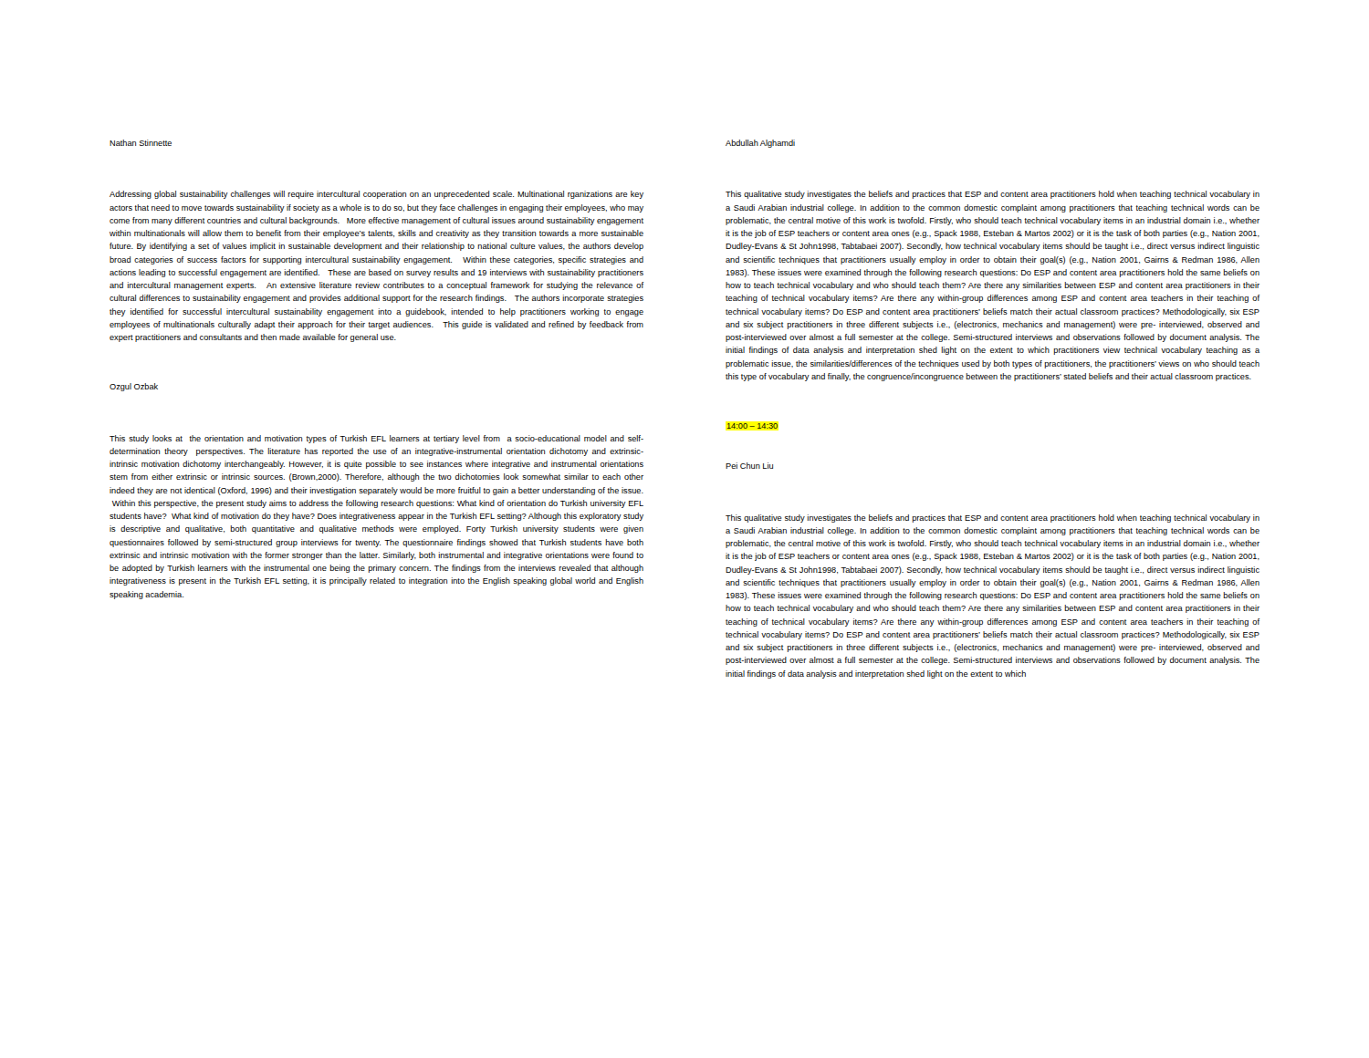Nathan Stinnette
Addressing global sustainability challenges will require intercultural cooperation on an unprecedented scale. Multinational rganizations are key actors that need to move towards sustainability if society as a whole is to do so, but they face challenges in engaging their employees, who may come from many different countries and cultural backgrounds. More effective management of cultural issues around sustainability engagement within multinationals will allow them to benefit from their employee’s talents, skills and creativity as they transition towards a more sustainable future. By identifying a set of values implicit in sustainable development and their relationship to national culture values, the authors develop broad categories of success factors for supporting intercultural sustainability engagement. Within these categories, specific strategies and actions leading to successful engagement are identified. These are based on survey results and 19 interviews with sustainability practitioners and intercultural management experts. An extensive literature review contributes to a conceptual framework for studying the relevance of cultural differences to sustainability engagement and provides additional support for the research findings. The authors incorporate strategies they identified for successful intercultural sustainability engagement into a guidebook, intended to help practitioners working to engage employees of multinationals culturally adapt their approach for their target audiences. This guide is validated and refined by feedback from expert practitioners and consultants and then made available for general use.
Ozgul Ozbak
This study looks at the orientation and motivation types of Turkish EFL learners at tertiary level from a socio-educational model and self-determination theory perspectives. The literature has reported the use of an integrative-instrumental orientation dichotomy and extrinsic-intrinsic motivation dichotomy interchangeably. However, it is quite possible to see instances where integrative and instrumental orientations stem from either extrinsic or intrinsic sources. (Brown,2000). Therefore, although the two dichotomies look somewhat similar to each other indeed they are not identical (Oxford, 1996) and their investigation separately would be more fruitful to gain a better understanding of the issue. Within this perspective, the present study aims to address the following research questions: What kind of orientation do Turkish university EFL students have? What kind of motivation do they have? Does integrativeness appear in the Turkish EFL setting? Although this exploratory study is descriptive and qualitative, both quantitative and qualitative methods were employed. Forty Turkish university students were given questionnaires followed by semi-structured group interviews for twenty. The questionnaire findings showed that Turkish students have both extrinsic and intrinsic motivation with the former stronger than the latter. Similarly, both instrumental and integrative orientations were found to be adopted by Turkish learners with the instrumental one being the primary concern. The findings from the interviews revealed that although integrativeness is present in the Turkish EFL setting, it is principally related to integration into the English speaking global world and English speaking academia.
Abdullah Alghamdi
This qualitative study investigates the beliefs and practices that ESP and content area practitioners hold when teaching technical vocabulary in a Saudi Arabian industrial college. In addition to the common domestic complaint among practitioners that teaching technical words can be problematic, the central motive of this work is twofold. Firstly, who should teach technical vocabulary items in an industrial domain i.e., whether it is the job of ESP teachers or content area ones (e.g., Spack 1988, Esteban & Martos 2002) or it is the task of both parties (e.g., Nation 2001, Dudley-Evans & St John1998, Tabtabaei 2007). Secondly, how technical vocabulary items should be taught i.e., direct versus indirect linguistic and scientific techniques that practitioners usually employ in order to obtain their goal(s) (e.g., Nation 2001, Gairns & Redman 1986, Allen 1983). These issues were examined through the following research questions: Do ESP and content area practitioners hold the same beliefs on how to teach technical vocabulary and who should teach them? Are there any similarities between ESP and content area practitioners in their teaching of technical vocabulary items? Are there any within-group differences among ESP and content area teachers in their teaching of technical vocabulary items? Do ESP and content area practitioners’ beliefs match their actual classroom practices? Methodologically, six ESP and six subject practitioners in three different subjects i.e., (electronics, mechanics and management) were pre- interviewed, observed and post-interviewed over almost a full semester at the college. Semi-structured interviews and observations followed by document analysis. The initial findings of data analysis and interpretation shed light on the extent to which practitioners view technical vocabulary teaching as a problematic issue, the similarities/differences of the techniques used by both types of practitioners, the practitioners’ views on who should teach this type of vocabulary and finally, the congruence/incongruence between the practitioners’ stated beliefs and their actual classroom practices.
14:00 – 14:30
Pei Chun Liu
This qualitative study investigates the beliefs and practices that ESP and content area practitioners hold when teaching technical vocabulary in a Saudi Arabian industrial college. In addition to the common domestic complaint among practitioners that teaching technical words can be problematic, the central motive of this work is twofold. Firstly, who should teach technical vocabulary items in an industrial domain i.e., whether it is the job of ESP teachers or content area ones (e.g., Spack 1988, Esteban & Martos 2002) or it is the task of both parties (e.g., Nation 2001, Dudley-Evans & St John1998, Tabtabaei 2007). Secondly, how technical vocabulary items should be taught i.e., direct versus indirect linguistic and scientific techniques that practitioners usually employ in order to obtain their goal(s) (e.g., Nation 2001, Gairns & Redman 1986, Allen 1983). These issues were examined through the following research questions: Do ESP and content area practitioners hold the same beliefs on how to teach technical vocabulary and who should teach them? Are there any similarities between ESP and content area practitioners in their teaching of technical vocabulary items? Are there any within-group differences among ESP and content area teachers in their teaching of technical vocabulary items? Do ESP and content area practitioners’ beliefs match their actual classroom practices? Methodologically, six ESP and six subject practitioners in three different subjects i.e., (electronics, mechanics and management) were pre- interviewed, observed and post-interviewed over almost a full semester at the college. Semi-structured interviews and observations followed by document analysis. The initial findings of data analysis and interpretation shed light on the extent to which